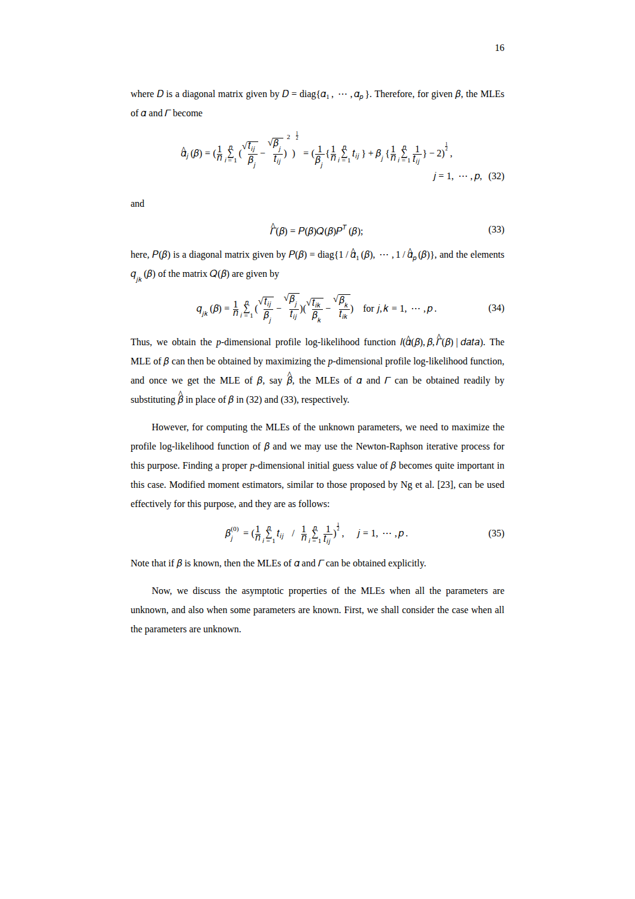16
where D is a diagonal matrix given by D=diag{α1,⋯,αp}. Therefore, for given β, the MLEs of α and Γ become
α^j (β) = ( 1n ∑i=1n ( tijβj − βjtij ) 2 ) 12 = ( 1βj { 1n ∑i=1n tij } + βj { 1n ∑i=1n 1tij } − 2 ) 12 ,
j=1,⋯,p, (32)
and
Γ^ (β) = P(β) Q(β) PT(β) ; (33)
here, P(β) is a diagonal matrix given by P(β)=diag{1/α^1(β),⋯,1/α^p(β)}, and the elements qjk(β) of the matrix Q(β) are given by
qjk (β) = 1n ∑i=1n ( tijβj − βjtij ) ( tikβk − βktik ) for j,k=1,⋯,p. (34)
Thus, we obtain the p-dimensional profile log-likelihood function l(α^(β),β,Γ^(β)|data). The MLE of β can then be obtained by maximizing the p-dimensional profile log-likelihood function, and once we get the MLE of β, say β^, the MLEs of α and Γ can be obtained readily by substituting β^ in place of β in (32) and (33), respectively.
However, for computing the MLEs of the unknown parameters, we need to maximize the profile log-likelihood function of β and we may use the Newton-Raphson iterative process for this purpose. Finding a proper p-dimensional initial guess value of β becomes quite important in this case. Modified moment estimators, similar to those proposed by Ng et al. [23], can be used effectively for this purpose, and they are as follows:
βj(0) = ( 1n ∑i=1n tij / 1n ∑i=1n 1tij ) 12 , j=1,⋯,p. (35)
Note that if β is known, then the MLEs of α and Γ can be obtained explicitly.
Now, we discuss the asymptotic properties of the MLEs when all the parameters are unknown, and also when some parameters are known. First, we shall consider the case when all the parameters are unknown.